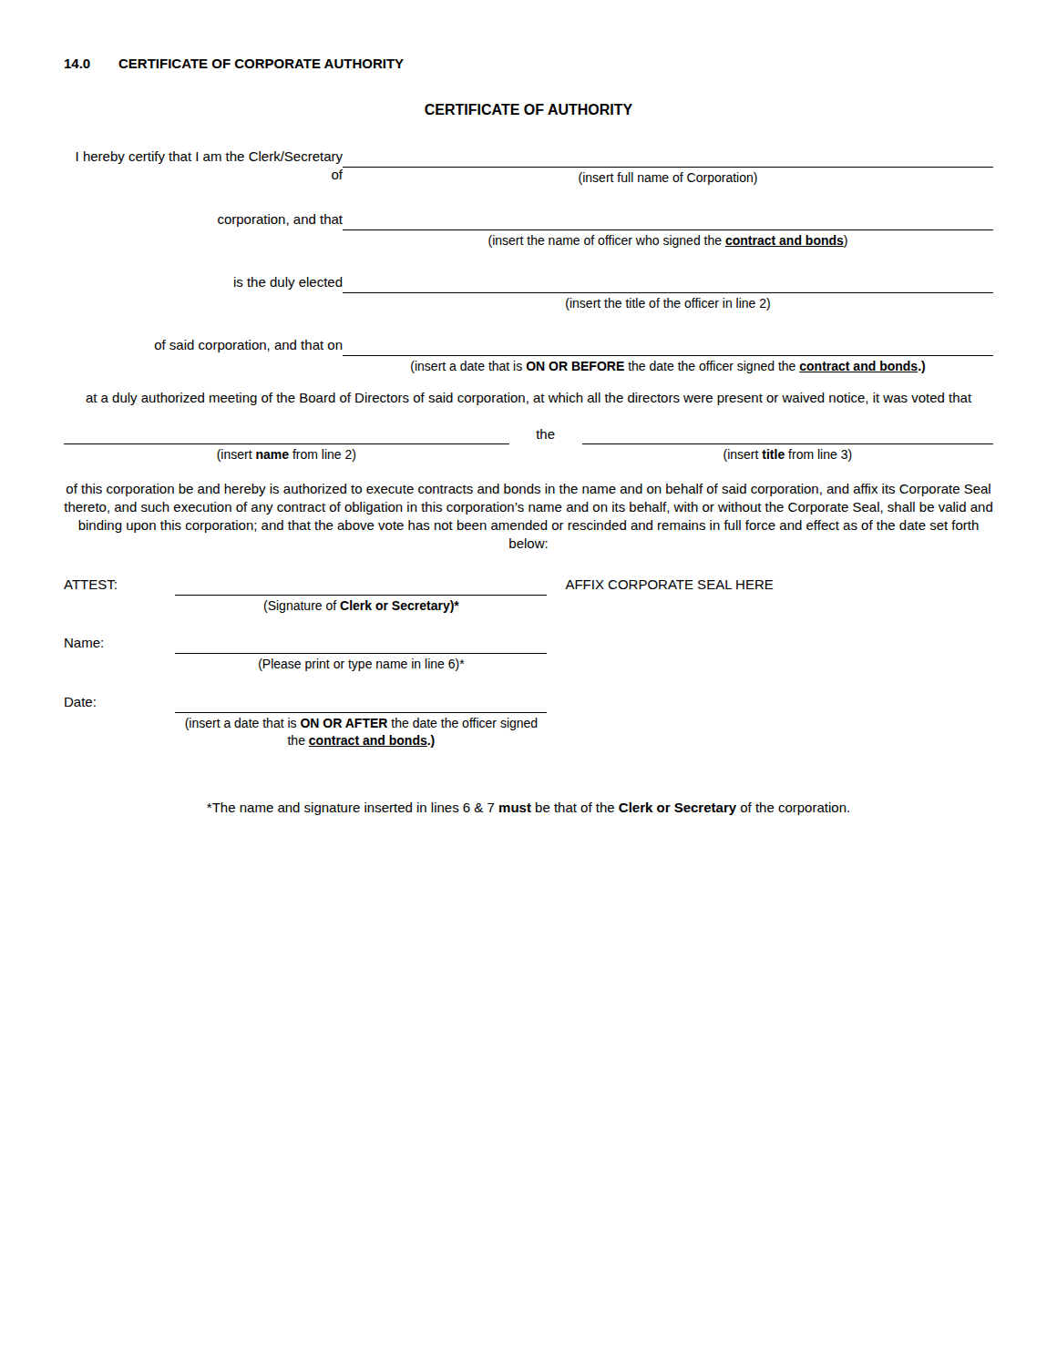14.0 CERTIFICATE OF CORPORATE AUTHORITY
CERTIFICATE OF AUTHORITY
| I hereby certify that I am the Clerk/Secretary of | (insert full name of Corporation) |
| corporation, and that | (insert the name of officer who signed the contract and bonds ) |
| is the duly elected | (insert the title of the officer in line 2) |
| of said corporation, and that on | (insert a date that is ON OR BEFORE the date the officer signed the contract and bonds .) |
at a duly authorized meeting of the Board of Directors of said corporation, at which all the directors were present or waived notice, it was voted that
| | the | |
| (insert name from line 2) | | (insert title from line 3) |
of this corporation be and hereby is authorized to execute contracts and bonds in the name and on behalf of said corporation, and affix its Corporate Seal thereto, and such execution of any contract of obligation in this corporation’s name and on its behalf, with or without the Corporate Seal, shall be valid and binding upon this corporation; and that the above vote has not been amended or rescinded and remains in full force and effect as of the date set forth below:
| ATTEST: | (Signature of Clerk or Secretary)* | AFFIX CORPORATE SEAL HERE |
| Name: | (Please print or type name in line 6)* | |
| Date: | (insert a date that is ON OR AFTER the date the officer signed the contract and bonds .) | |
*The name and signature inserted in lines 6 & 7 must be that of the Clerk or Secretary of the corporation.